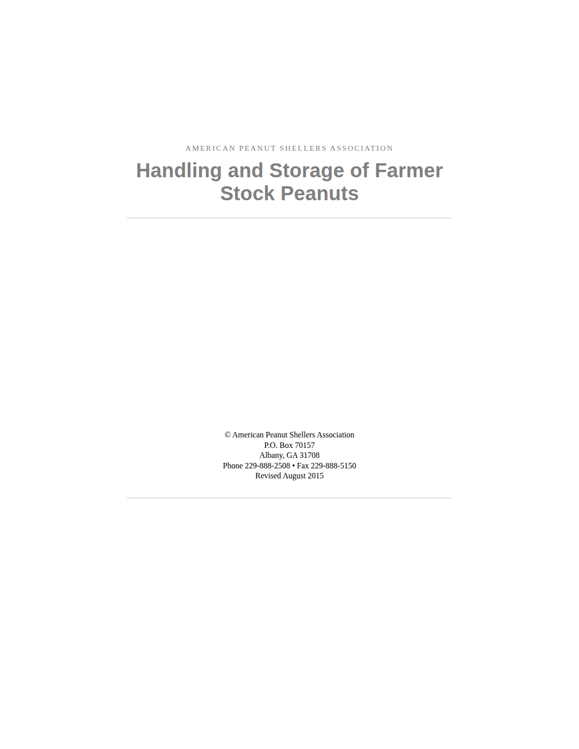American Peanut Shellers Association
Handling and Storage of Farmer Stock Peanuts
© American Peanut Shellers Association
P.O. Box 70157
Albany, GA 31708
Phone 229-888-2508 • Fax 229-888-5150
Revised August 2015